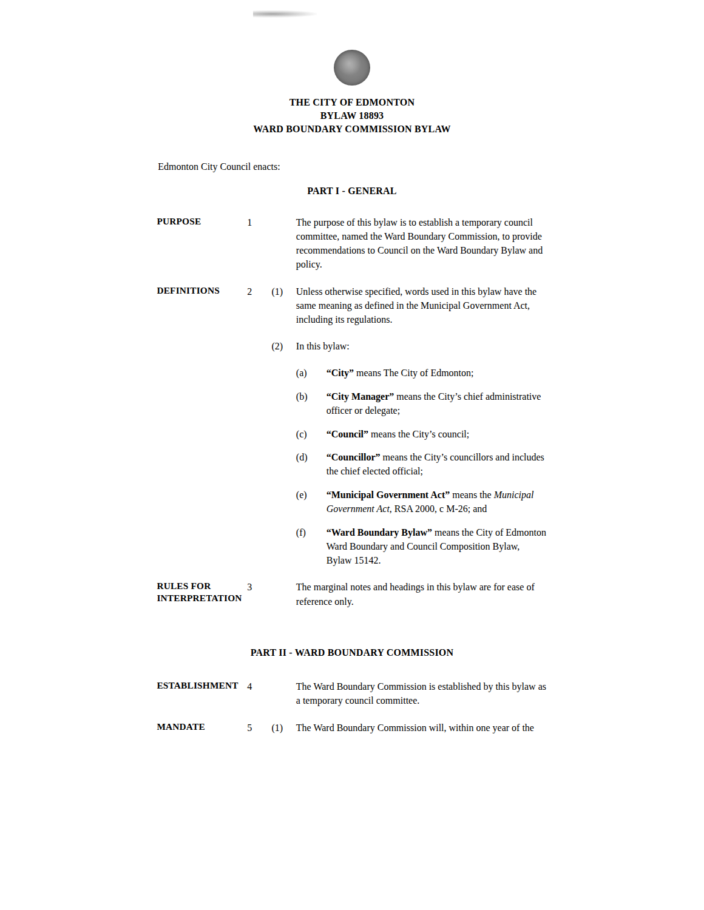THE CITY OF EDMONTON BYLAW 18893 WARD BOUNDARY COMMISSION BYLAW
Edmonton City Council enacts:
PART I - GENERAL
| PURPOSE | 1 | | The purpose of this bylaw is to establish a temporary council committee, named the Ward Boundary Commission, to provide recommendations to Council on the Ward Boundary Bylaw and policy. |
| DEFINITIONS | 2 | (1) | Unless otherwise specified, words used in this bylaw have the same meaning as defined in the Municipal Government Act, including its regulations. |
| | | (2) | In this bylaw: |
| | | | / (a) / “City” means The City of Edmonton; / / (b) / “City Manager” means the City’s chief administrative officer or delegate; / / (c) / “Council” means the City’s council; / / (d) / “Councillor” means the City’s councillors and includes the chief elected official; / / (e) / “Municipal Government Act” means the Municipal Government Act , RSA 2000, c M-26; and / / (f) / “Ward Boundary Bylaw” means the City of Edmonton Ward Boundary and Council Composition Bylaw, Bylaw 15142. / |
| RULES FOR INTERPRETATION | 3 | | The marginal notes and headings in this bylaw are for ease of reference only. |
PART II - WARD BOUNDARY COMMISSION
| ESTABLISHMENT | 4 | | The Ward Boundary Commission is established by this bylaw as a temporary council committee. |
| MANDATE | 5 | (1) | The Ward Boundary Commission will, within one year of the |